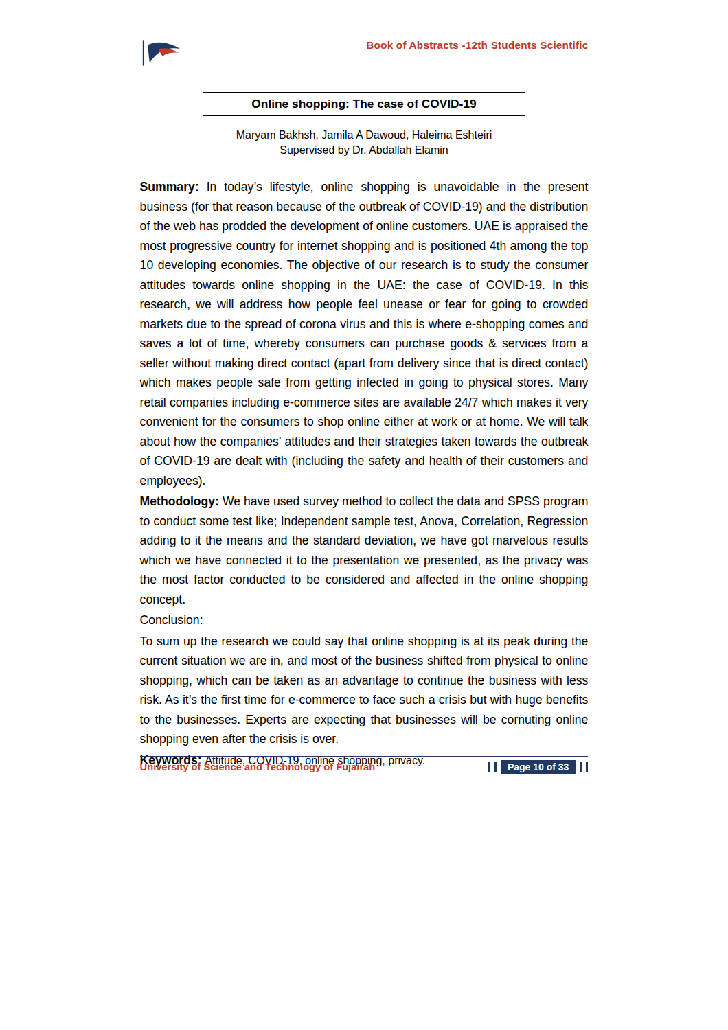Book of Abstracts -12th Students Scientific
Online shopping: The case of COVID-19
Maryam Bakhsh, Jamila A Dawoud, Haleima Eshteiri
Supervised by Dr. Abdallah Elamin
Summary: In today’s lifestyle, online shopping is unavoidable in the present business (for that reason because of the outbreak of COVID-19) and the distribution of the web has prodded the development of online customers. UAE is appraised the most progressive country for internet shopping and is positioned 4th among the top 10 developing economies. The objective of our research is to study the consumer attitudes towards online shopping in the UAE: the case of COVID-19. In this research, we will address how people feel unease or fear for going to crowded markets due to the spread of corona virus and this is where e-shopping comes and saves a lot of time, whereby consumers can purchase goods & services from a seller without making direct contact (apart from delivery since that is direct contact) which makes people safe from getting infected in going to physical stores. Many retail companies including e-commerce sites are available 24/7 which makes it very convenient for the consumers to shop online either at work or at home. We will talk about how the companies’ attitudes and their strategies taken towards the outbreak of COVID-19 are dealt with (including the safety and health of their customers and employees).
Methodology: We have used survey method to collect the data and SPSS program to conduct some test like; Independent sample test, Anova, Correlation, Regression adding to it the means and the standard deviation, we have got marvelous results which we have connected it to the presentation we presented, as the privacy was the most factor conducted to be considered and affected in the online shopping concept.
Conclusion:
To sum up the research we could say that online shopping is at its peak during the current situation we are in, and most of the business shifted from physical to online shopping, which can be taken as an advantage to continue the business with less risk. As it’s the first time for e-commerce to face such a crisis but with huge benefits to the businesses. Experts are expecting that businesses will be cornuting online shopping even after the crisis is over.
Keywords: Attitude, COVID-19, online shopping, privacy.
University of Science and Technology of Fujairah
Page 10 of 33